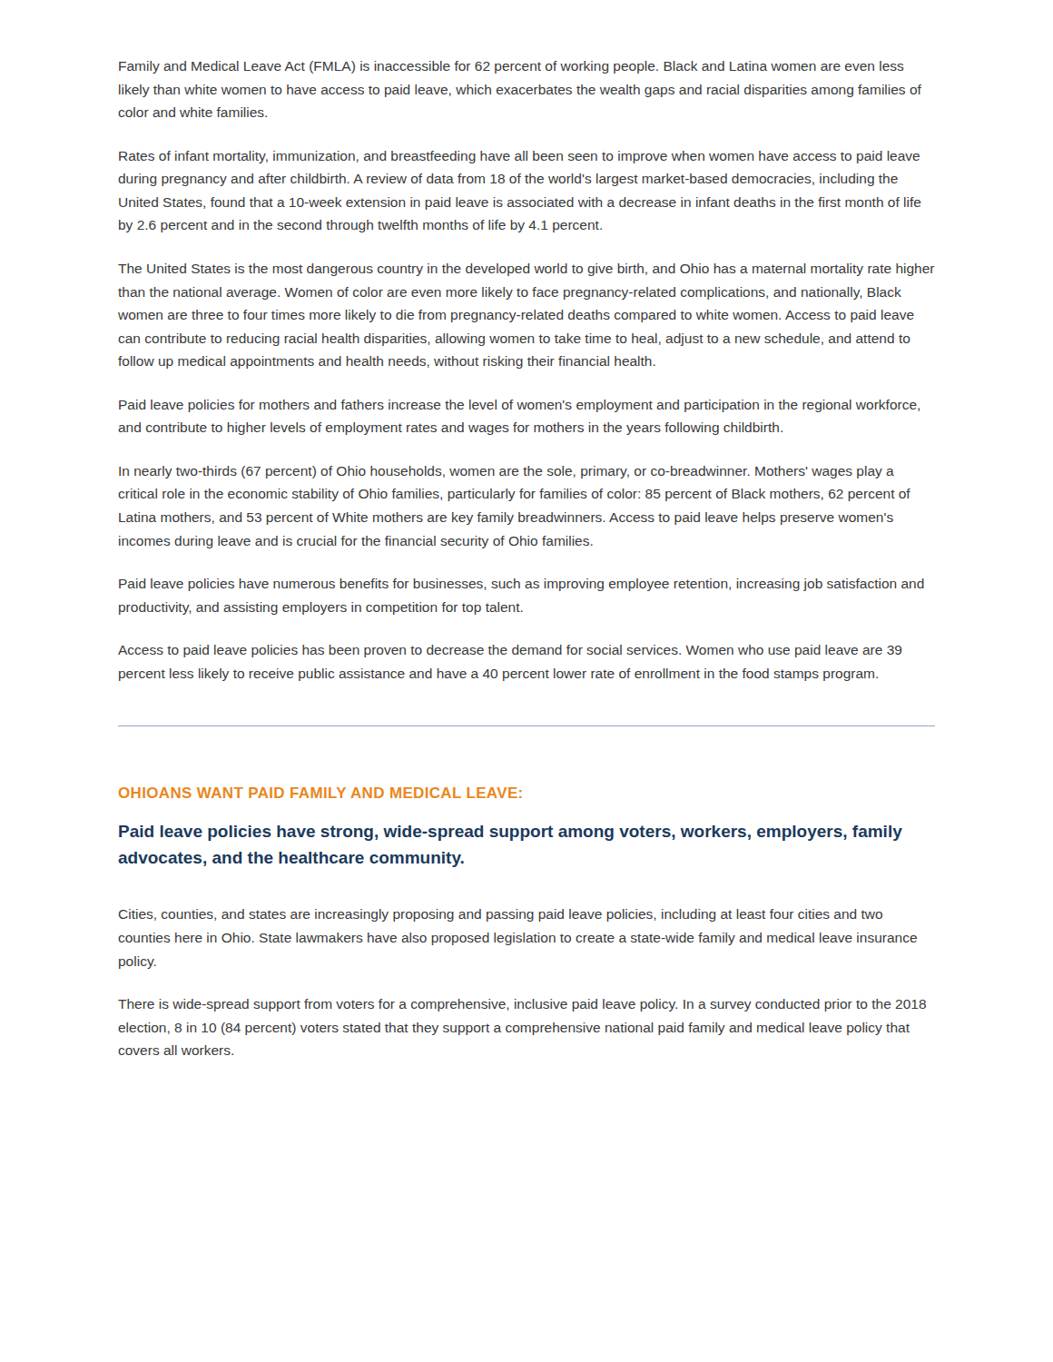Family and Medical Leave Act (FMLA) is inaccessible for 62 percent of working people. Black and Latina women are even less likely than white women to have access to paid leave, which exacerbates the wealth gaps and racial disparities among families of color and white families.
Rates of infant mortality, immunization, and breastfeeding have all been seen to improve when women have access to paid leave during pregnancy and after childbirth. A review of data from 18 of the world's largest market-based democracies, including the United States, found that a 10-week extension in paid leave is associated with a decrease in infant deaths in the first month of life by 2.6 percent and in the second through twelfth months of life by 4.1 percent.
The United States is the most dangerous country in the developed world to give birth, and Ohio has a maternal mortality rate higher than the national average. Women of color are even more likely to face pregnancy-related complications, and nationally, Black women are three to four times more likely to die from pregnancy-related deaths compared to white women. Access to paid leave can contribute to reducing racial health disparities, allowing women to take time to heal, adjust to a new schedule, and attend to follow up medical appointments and health needs, without risking their financial health.
Paid leave policies for mothers and fathers increase the level of women's employment and participation in the regional workforce, and contribute to higher levels of employment rates and wages for mothers in the years following childbirth.
In nearly two-thirds (67 percent) of Ohio households, women are the sole, primary, or co-breadwinner. Mothers' wages play a critical role in the economic stability of Ohio families, particularly for families of color: 85 percent of Black mothers, 62 percent of Latina mothers, and 53 percent of White mothers are key family breadwinners. Access to paid leave helps preserve women's incomes during leave and is crucial for the financial security of Ohio families.
Paid leave policies have numerous benefits for businesses, such as improving employee retention, increasing job satisfaction and productivity, and assisting employers in competition for top talent.
Access to paid leave policies has been proven to decrease the demand for social services. Women who use paid leave are 39 percent less likely to receive public assistance and have a 40 percent lower rate of enrollment in the food stamps program.
Ohioans want paid family and medical leave:
Paid leave policies have strong, wide-spread support among voters, workers, employers, family advocates, and the healthcare community.
Cities, counties, and states are increasingly proposing and passing paid leave policies, including at least four cities and two counties here in Ohio. State lawmakers have also proposed legislation to create a state-wide family and medical leave insurance policy.
There is wide-spread support from voters for a comprehensive, inclusive paid leave policy. In a survey conducted prior to the 2018 election, 8 in 10 (84 percent) voters stated that they support a comprehensive national paid family and medical leave policy that covers all workers.